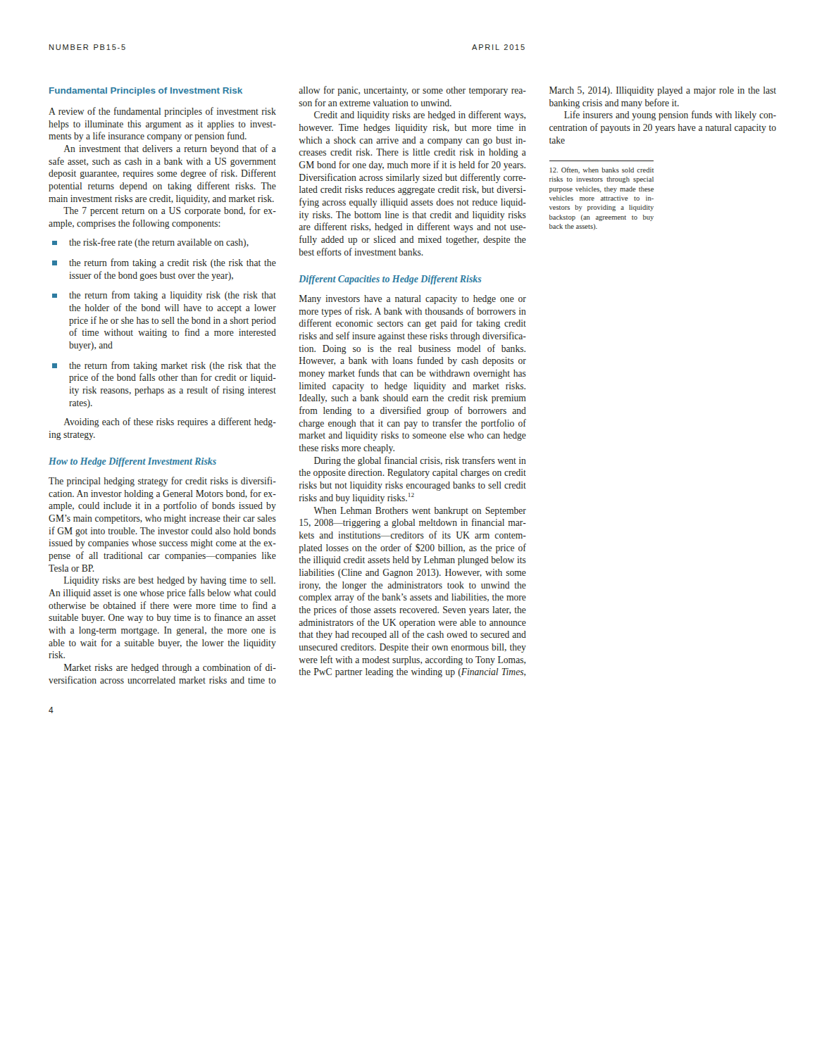Number PB15-5
April 2015
Fundamental Principles of Investment Risk
A review of the fundamental principles of investment risk helps to illuminate this argument as it applies to investments by a life insurance company or pension fund.
An investment that delivers a return beyond that of a safe asset, such as cash in a bank with a US government deposit guarantee, requires some degree of risk. Different potential returns depend on taking different risks. The main investment risks are credit, liquidity, and market risk.
The 7 percent return on a US corporate bond, for example, comprises the following components:
the risk-free rate (the return available on cash),
the return from taking a credit risk (the risk that the issuer of the bond goes bust over the year),
the return from taking a liquidity risk (the risk that the holder of the bond will have to accept a lower price if he or she has to sell the bond in a short period of time without waiting to find a more interested buyer), and
the return from taking market risk (the risk that the price of the bond falls other than for credit or liquidity risk reasons, perhaps as a result of rising interest rates).
Avoiding each of these risks requires a different hedging strategy.
How to Hedge Different Investment Risks
The principal hedging strategy for credit risks is diversification. An investor holding a General Motors bond, for example, could include it in a portfolio of bonds issued by GM’s main competitors, who might increase their car sales if GM got into trouble. The investor could also hold bonds issued by companies whose success might come at the expense of all traditional car companies—companies like Tesla or BP.
Liquidity risks are best hedged by having time to sell. An illiquid asset is one whose price falls below what could otherwise be obtained if there were more time to find a suitable buyer. One way to buy time is to finance an asset with a long-term mortgage. In general, the more one is able to wait for a suitable buyer, the lower the liquidity risk.
Market risks are hedged through a combination of diversification across uncorrelated market risks and time to allow for panic, uncertainty, or some other temporary reason for an extreme valuation to unwind.
Credit and liquidity risks are hedged in different ways, however. Time hedges liquidity risk, but more time in which a shock can arrive and a company can go bust increases credit risk. There is little credit risk in holding a GM bond for one day, much more if it is held for 20 years. Diversification across similarly sized but differently correlated credit risks reduces aggregate credit risk, but diversifying across equally illiquid assets does not reduce liquidity risks. The bottom line is that credit and liquidity risks are different risks, hedged in different ways and not usefully added up or sliced and mixed together, despite the best efforts of investment banks.
Different Capacities to Hedge Different Risks
Many investors have a natural capacity to hedge one or more types of risk. A bank with thousands of borrowers in different economic sectors can get paid for taking credit risks and self insure against these risks through diversification. Doing so is the real business model of banks. However, a bank with loans funded by cash deposits or money market funds that can be withdrawn overnight has limited capacity to hedge liquidity and market risks. Ideally, such a bank should earn the credit risk premium from lending to a diversified group of borrowers and charge enough that it can pay to transfer the portfolio of market and liquidity risks to someone else who can hedge these risks more cheaply.
During the global financial crisis, risk transfers went in the opposite direction. Regulatory capital charges on credit risks but not liquidity risks encouraged banks to sell credit risks and buy liquidity risks.12
When Lehman Brothers went bankrupt on September 15, 2008—triggering a global meltdown in financial markets and institutions—creditors of its UK arm contemplated losses on the order of $200 billion, as the price of the illiquid credit assets held by Lehman plunged below its liabilities (Cline and Gagnon 2013). However, with some irony, the longer the administrators took to unwind the complex array of the bank’s assets and liabilities, the more the prices of those assets recovered. Seven years later, the administrators of the UK operation were able to announce that they had recouped all of the cash owed to secured and unsecured creditors. Despite their own enormous bill, they were left with a modest surplus, according to Tony Lomas, the PwC partner leading the winding up (Financial Times, March 5, 2014). Illiquidity played a major role in the last banking crisis and many before it.
Life insurers and young pension funds with likely concentration of payouts in 20 years have a natural capacity to take
12. Often, when banks sold credit risks to investors through special purpose vehicles, they made these vehicles more attractive to investors by providing a liquidity backstop (an agreement to buy back the assets).
4